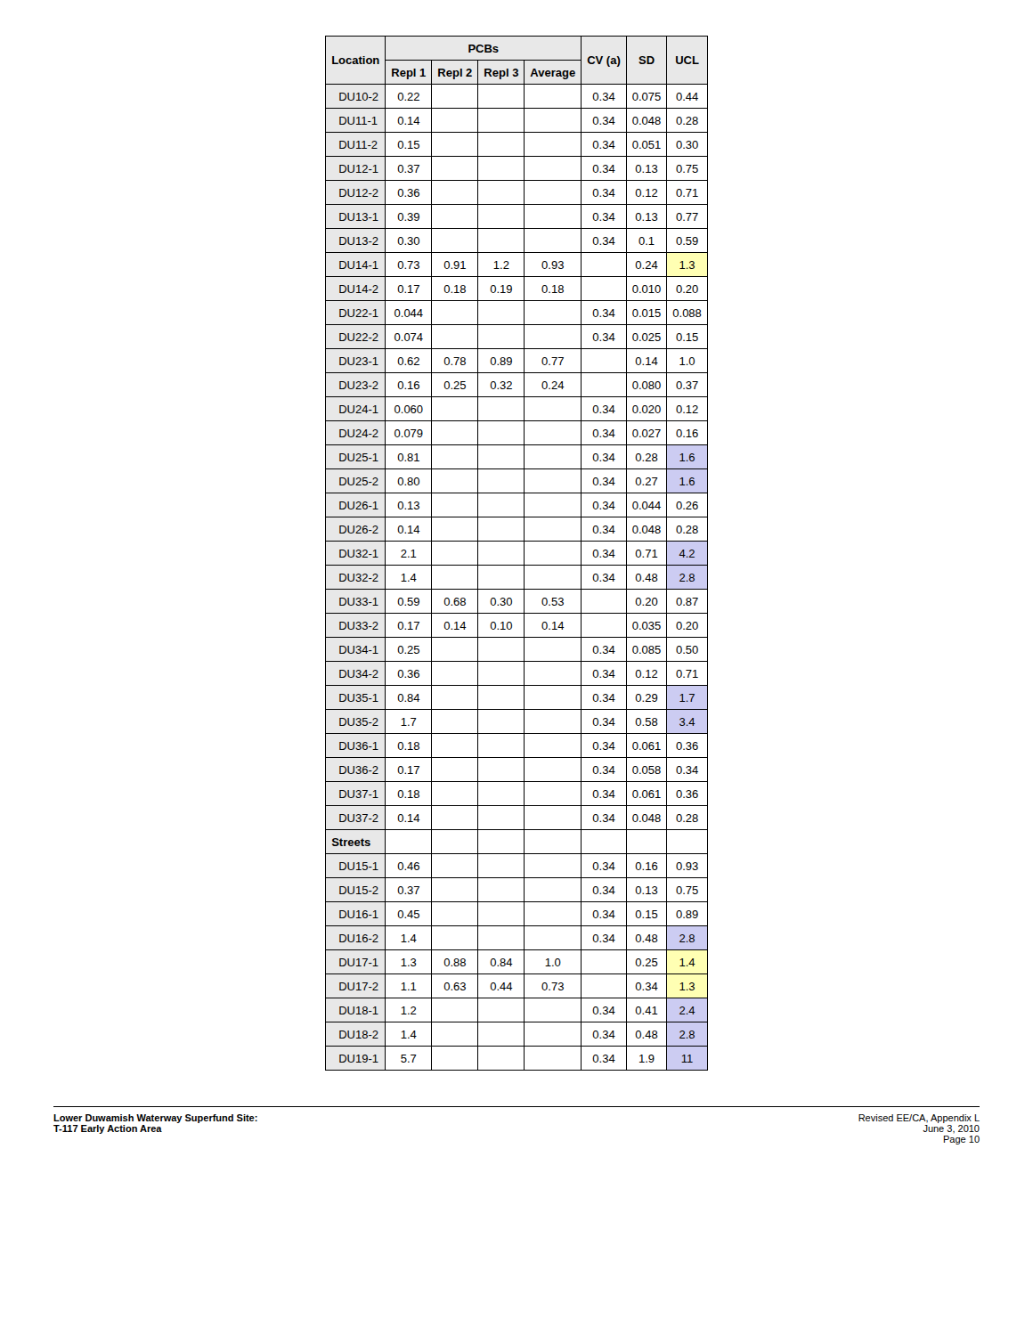| Location | PCBs | CV (a) | SD | UCL |
| --- | --- | --- | --- | --- |
| Repl 1 | Repl 2 | Repl 3 | Average |
| DU10-2 | 0.22 | | | | 0.34 | 0.075 | 0.44 |
| DU11-1 | 0.14 | | | | 0.34 | 0.048 | 0.28 |
| DU11-2 | 0.15 | | | | 0.34 | 0.051 | 0.30 |
| DU12-1 | 0.37 | | | | 0.34 | 0.13 | 0.75 |
| DU12-2 | 0.36 | | | | 0.34 | 0.12 | 0.71 |
| DU13-1 | 0.39 | | | | 0.34 | 0.13 | 0.77 |
| DU13-2 | 0.30 | | | | 0.34 | 0.1 | 0.59 |
| DU14-1 | 0.73 | 0.91 | 1.2 | 0.93 | | 0.24 | 1.3 |
| DU14-2 | 0.17 | 0.18 | 0.19 | 0.18 | | 0.010 | 0.20 |
| DU22-1 | 0.044 | | | | 0.34 | 0.015 | 0.088 |
| DU22-2 | 0.074 | | | | 0.34 | 0.025 | 0.15 |
| DU23-1 | 0.62 | 0.78 | 0.89 | 0.77 | | 0.14 | 1.0 |
| DU23-2 | 0.16 | 0.25 | 0.32 | 0.24 | | 0.080 | 0.37 |
| DU24-1 | 0.060 | | | | 0.34 | 0.020 | 0.12 |
| DU24-2 | 0.079 | | | | 0.34 | 0.027 | 0.16 |
| DU25-1 | 0.81 | | | | 0.34 | 0.28 | 1.6 |
| DU25-2 | 0.80 | | | | 0.34 | 0.27 | 1.6 |
| DU26-1 | 0.13 | | | | 0.34 | 0.044 | 0.26 |
| DU26-2 | 0.14 | | | | 0.34 | 0.048 | 0.28 |
| DU32-1 | 2.1 | | | | 0.34 | 0.71 | 4.2 |
| DU32-2 | 1.4 | | | | 0.34 | 0.48 | 2.8 |
| DU33-1 | 0.59 | 0.68 | 0.30 | 0.53 | | 0.20 | 0.87 |
| DU33-2 | 0.17 | 0.14 | 0.10 | 0.14 | | 0.035 | 0.20 |
| DU34-1 | 0.25 | | | | 0.34 | 0.085 | 0.50 |
| DU34-2 | 0.36 | | | | 0.34 | 0.12 | 0.71 |
| DU35-1 | 0.84 | | | | 0.34 | 0.29 | 1.7 |
| DU35-2 | 1.7 | | | | 0.34 | 0.58 | 3.4 |
| DU36-1 | 0.18 | | | | 0.34 | 0.061 | 0.36 |
| DU36-2 | 0.17 | | | | 0.34 | 0.058 | 0.34 |
| DU37-1 | 0.18 | | | | 0.34 | 0.061 | 0.36 |
| DU37-2 | 0.14 | | | | 0.34 | 0.048 | 0.28 |
| Streets | | | | | | | |
| DU15-1 | 0.46 | | | | 0.34 | 0.16 | 0.93 |
| DU15-2 | 0.37 | | | | 0.34 | 0.13 | 0.75 |
| DU16-1 | 0.45 | | | | 0.34 | 0.15 | 0.89 |
| DU16-2 | 1.4 | | | | 0.34 | 0.48 | 2.8 |
| DU17-1 | 1.3 | 0.88 | 0.84 | 1.0 | | 0.25 | 1.4 |
| DU17-2 | 1.1 | 0.63 | 0.44 | 0.73 | | 0.34 | 1.3 |
| DU18-1 | 1.2 | | | | 0.34 | 0.41 | 2.4 |
| DU18-2 | 1.4 | | | | 0.34 | 0.48 | 2.8 |
| DU19-1 | 5.7 | | | | 0.34 | 1.9 | 11 |
Lower Duwamish Waterway Superfund Site:
T-117 Early Action Area
Revised EE/CA, Appendix L
June 3, 2010
Page 10